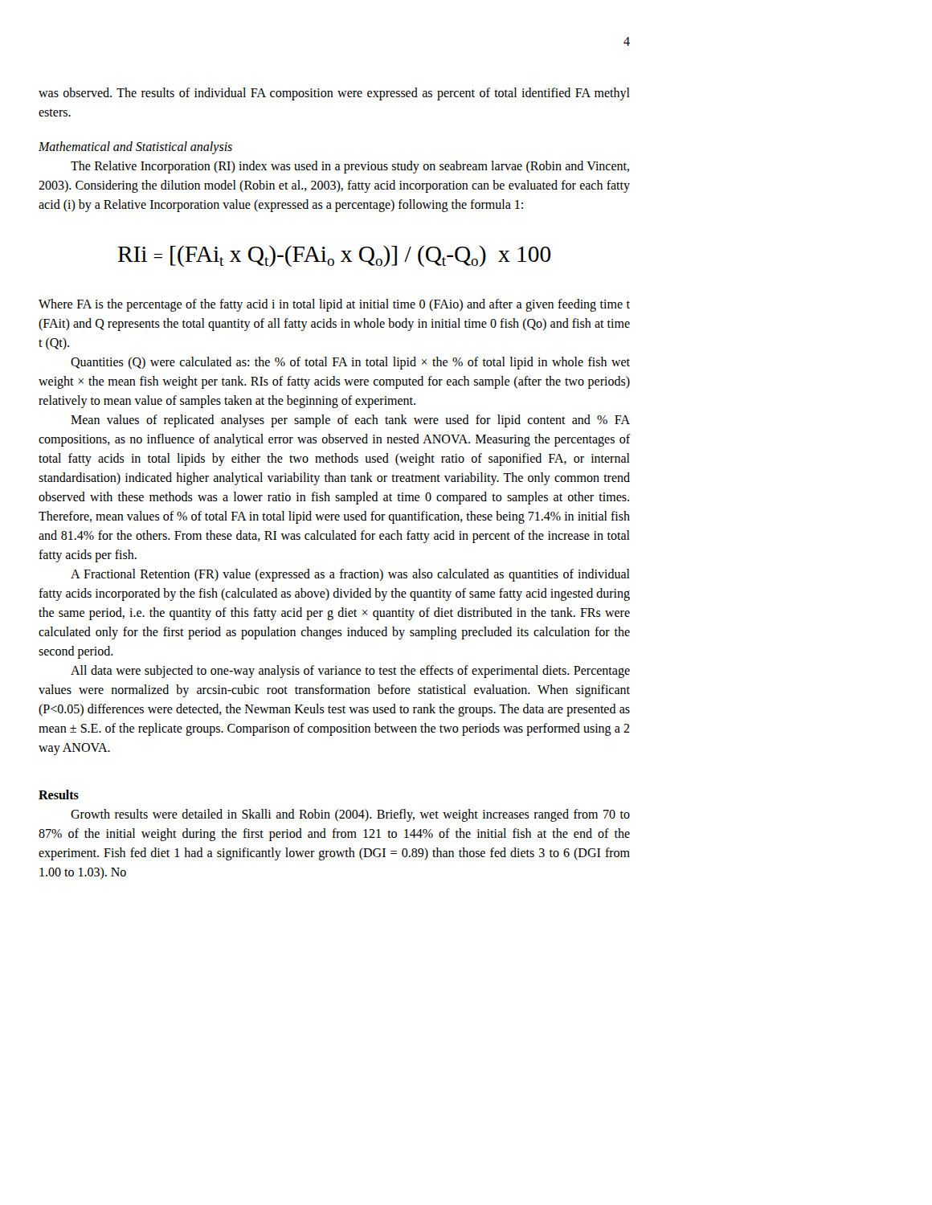4
was observed. The results of individual FA composition were expressed as percent of total identified FA methyl esters.
Mathematical and Statistical analysis
The Relative Incorporation (RI) index was used in a previous study on seabream larvae (Robin and Vincent, 2003). Considering the dilution model (Robin et al., 2003), fatty acid incorporation can be evaluated for each fatty acid (i) by a Relative Incorporation value (expressed as a percentage) following the formula 1:
RIi = [(FAit x Qt)-(FAio x Qo)] / (Qt-Qo) x 100
Where FA is the percentage of the fatty acid i in total lipid at initial time 0 (FAio) and after a given feeding time t (FAit) and Q represents the total quantity of all fatty acids in whole body in initial time 0 fish (Qo) and fish at time t (Qt).
Quantities (Q) were calculated as: the % of total FA in total lipid × the % of total lipid in whole fish wet weight × the mean fish weight per tank. RIs of fatty acids were computed for each sample (after the two periods) relatively to mean value of samples taken at the beginning of experiment.
Mean values of replicated analyses per sample of each tank were used for lipid content and % FA compositions, as no influence of analytical error was observed in nested ANOVA. Measuring the percentages of total fatty acids in total lipids by either the two methods used (weight ratio of saponified FA, or internal standardisation) indicated higher analytical variability than tank or treatment variability. The only common trend observed with these methods was a lower ratio in fish sampled at time 0 compared to samples at other times. Therefore, mean values of % of total FA in total lipid were used for quantification, these being 71.4% in initial fish and 81.4% for the others. From these data, RI was calculated for each fatty acid in percent of the increase in total fatty acids per fish.
A Fractional Retention (FR) value (expressed as a fraction) was also calculated as quantities of individual fatty acids incorporated by the fish (calculated as above) divided by the quantity of same fatty acid ingested during the same period, i.e. the quantity of this fatty acid per g diet × quantity of diet distributed in the tank. FRs were calculated only for the first period as population changes induced by sampling precluded its calculation for the second period.
All data were subjected to one-way analysis of variance to test the effects of experimental diets. Percentage values were normalized by arcsin-cubic root transformation before statistical evaluation. When significant (P<0.05) differences were detected, the Newman Keuls test was used to rank the groups. The data are presented as mean ± S.E. of the replicate groups. Comparison of composition between the two periods was performed using a 2 way ANOVA.
Results
Growth results were detailed in Skalli and Robin (2004). Briefly, wet weight increases ranged from 70 to 87% of the initial weight during the first period and from 121 to 144% of the initial fish at the end of the experiment. Fish fed diet 1 had a significantly lower growth (DGI = 0.89) than those fed diets 3 to 6 (DGI from 1.00 to 1.03). No